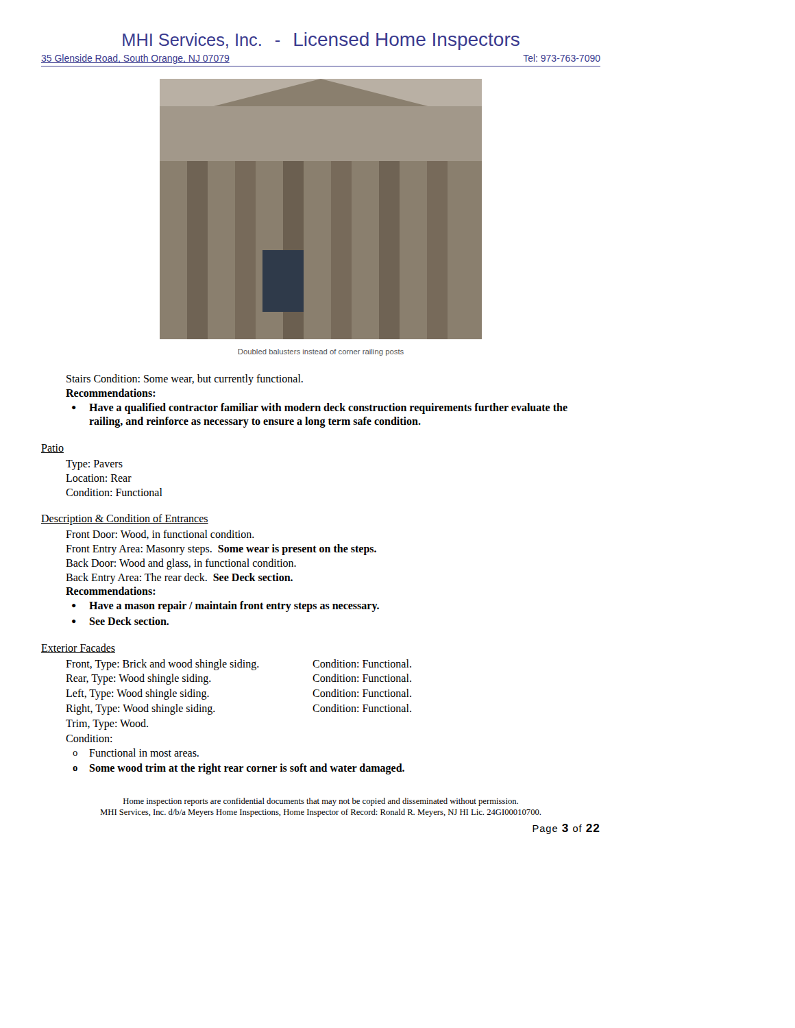MHI Services, Inc.-Licensed Home Inspectors
35 Glenside Road, South Orange, NJ 07079 Tel: 973-763-7090
Doubled balusters instead of corner railing posts
Stairs Condition: Some wear, but currently functional.
Recommendations:
Have a qualified contractor familiar with modern deck construction requirements further evaluate the railing, and reinforce as necessary to ensure a long term safe condition.
Patio
Type: Pavers
Location: Rear
Condition: Functional
Description & Condition of Entrances
Front Door: Wood, in functional condition.
Front Entry Area: Masonry steps. Some wear is present on the steps.
Back Door: Wood and glass, in functional condition.
Back Entry Area: The rear deck. See Deck section.
Recommendations:
Have a mason repair / maintain front entry steps as necessary.
See Deck section.
Exterior Facades
| Front, Type: Brick and wood shingle siding. | Condition: Functional. |
| Rear, Type: Wood shingle siding. | Condition: Functional. |
| Left, Type: Wood shingle siding. | Condition: Functional. |
| Right, Type: Wood shingle siding. | Condition: Functional. |
| Trim, Type: Wood. | |
| Condition: | |
Functional in most areas.
Some wood trim at the right rear corner is soft and water damaged.
Home inspection reports are confidential documents that may not be copied and disseminated without permission.
MHI Services, Inc. d/b/a Meyers Home Inspections, Home Inspector of Record: Ronald R. Meyers, NJ HI Lic. 24GI00010700.
Page 3 of 22